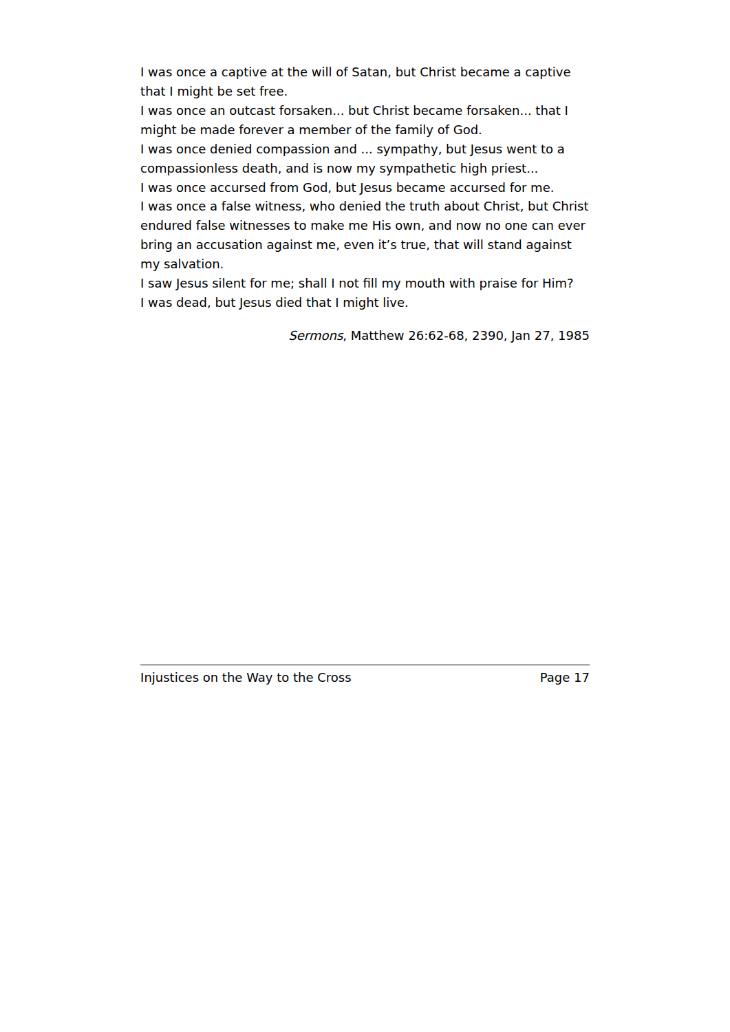I was once a captive at the will of Satan, but Christ became a captive that I might be set free.
I was once an outcast forsaken... but Christ became forsaken... that I might be made forever a member of the family of God.
I was once denied compassion and ... sympathy, but Jesus went to a compassionless death, and is now my sympathetic high priest...
I was once accursed from God, but Jesus became accursed for me.
I was once a false witness, who denied the truth about Christ, but Christ endured false witnesses to make me His own, and now no one can ever bring an accusation against me, even it’s true, that will stand against my salvation.
I saw Jesus silent for me; shall I not fill my mouth with praise for Him?
I was dead, but Jesus died that I might live.
Sermons, Matthew 26:62-68, 2390, Jan 27, 1985
Injustices on the Way to the Cross Page 17